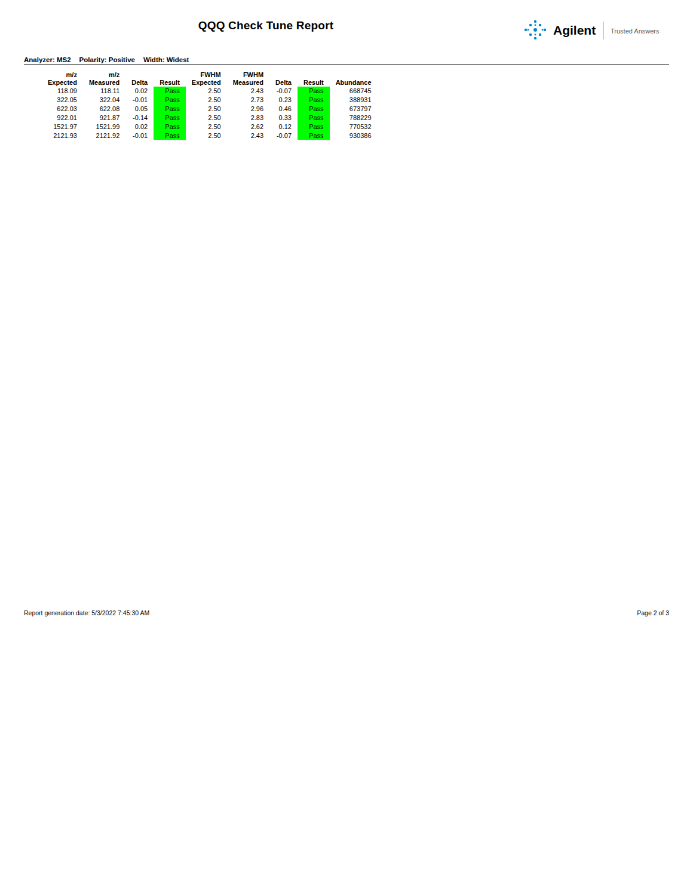QQQ Check Tune Report
Agilent Trusted Answers
Analyzer: MS2 Polarity: Positive Width: Widest
| m/z Expected | m/z Measured | Delta | Result | FWHM Expected | FWHM Measured | Delta | Result | Abundance |
| --- | --- | --- | --- | --- | --- | --- | --- | --- |
| 118.09 | 118.11 | 0.02 | Pass | 2.50 | 2.43 | -0.07 | Pass | 668745 |
| 322.05 | 322.04 | -0.01 | Pass | 2.50 | 2.73 | 0.23 | Pass | 388931 |
| 622.03 | 622.08 | 0.05 | Pass | 2.50 | 2.96 | 0.46 | Pass | 673797 |
| 922.01 | 921.87 | -0.14 | Pass | 2.50 | 2.83 | 0.33 | Pass | 788229 |
| 1521.97 | 1521.99 | 0.02 | Pass | 2.50 | 2.62 | 0.12 | Pass | 770532 |
| 2121.93 | 2121.92 | -0.01 | Pass | 2.50 | 2.43 | -0.07 | Pass | 930386 |
Report generation date: 5/3/2022 7:45:30 AM
Page 2 of 3